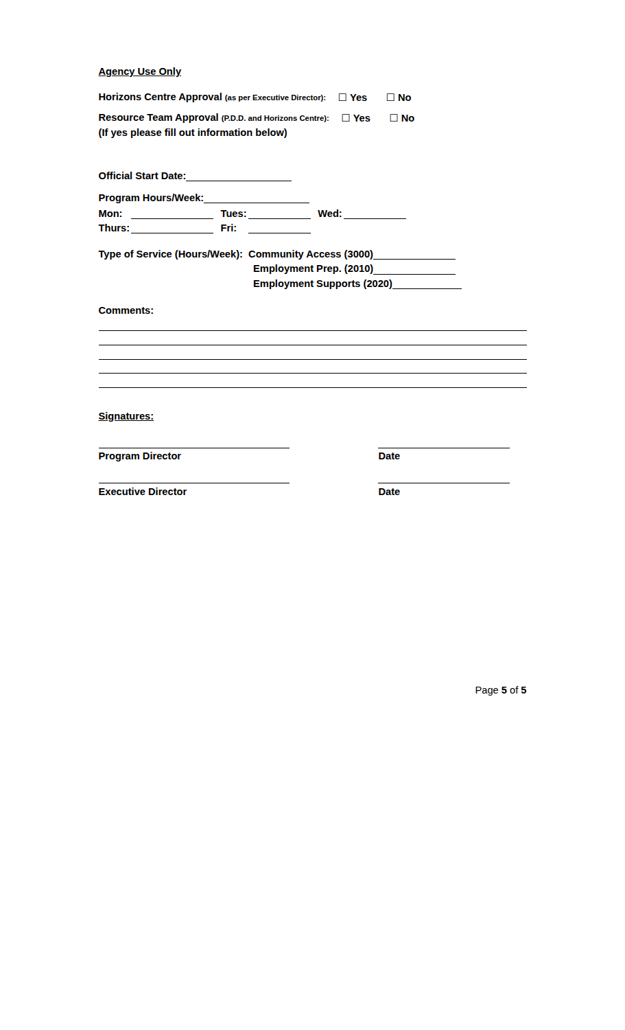Agency Use Only
Horizons Centre Approval (as per Executive Director):
☐ Yes ☐ No
Resource Team Approval (P.D.D. and Horizons Centre):
☐ Yes ☐ No
(If yes please fill out information below)
Official Start Date:
Program Hours/Week:
| Mon: | | Tues: | | Wed: | |
| Thurs: | | Fri: | | | |
Type of Service (Hours/Week): Community Access (3000)
Employment Prep. (2010)
Employment Supports (2020)
Comments:
Signatures:
Program Director
Date
Executive Director
Date
Page 5 of 5